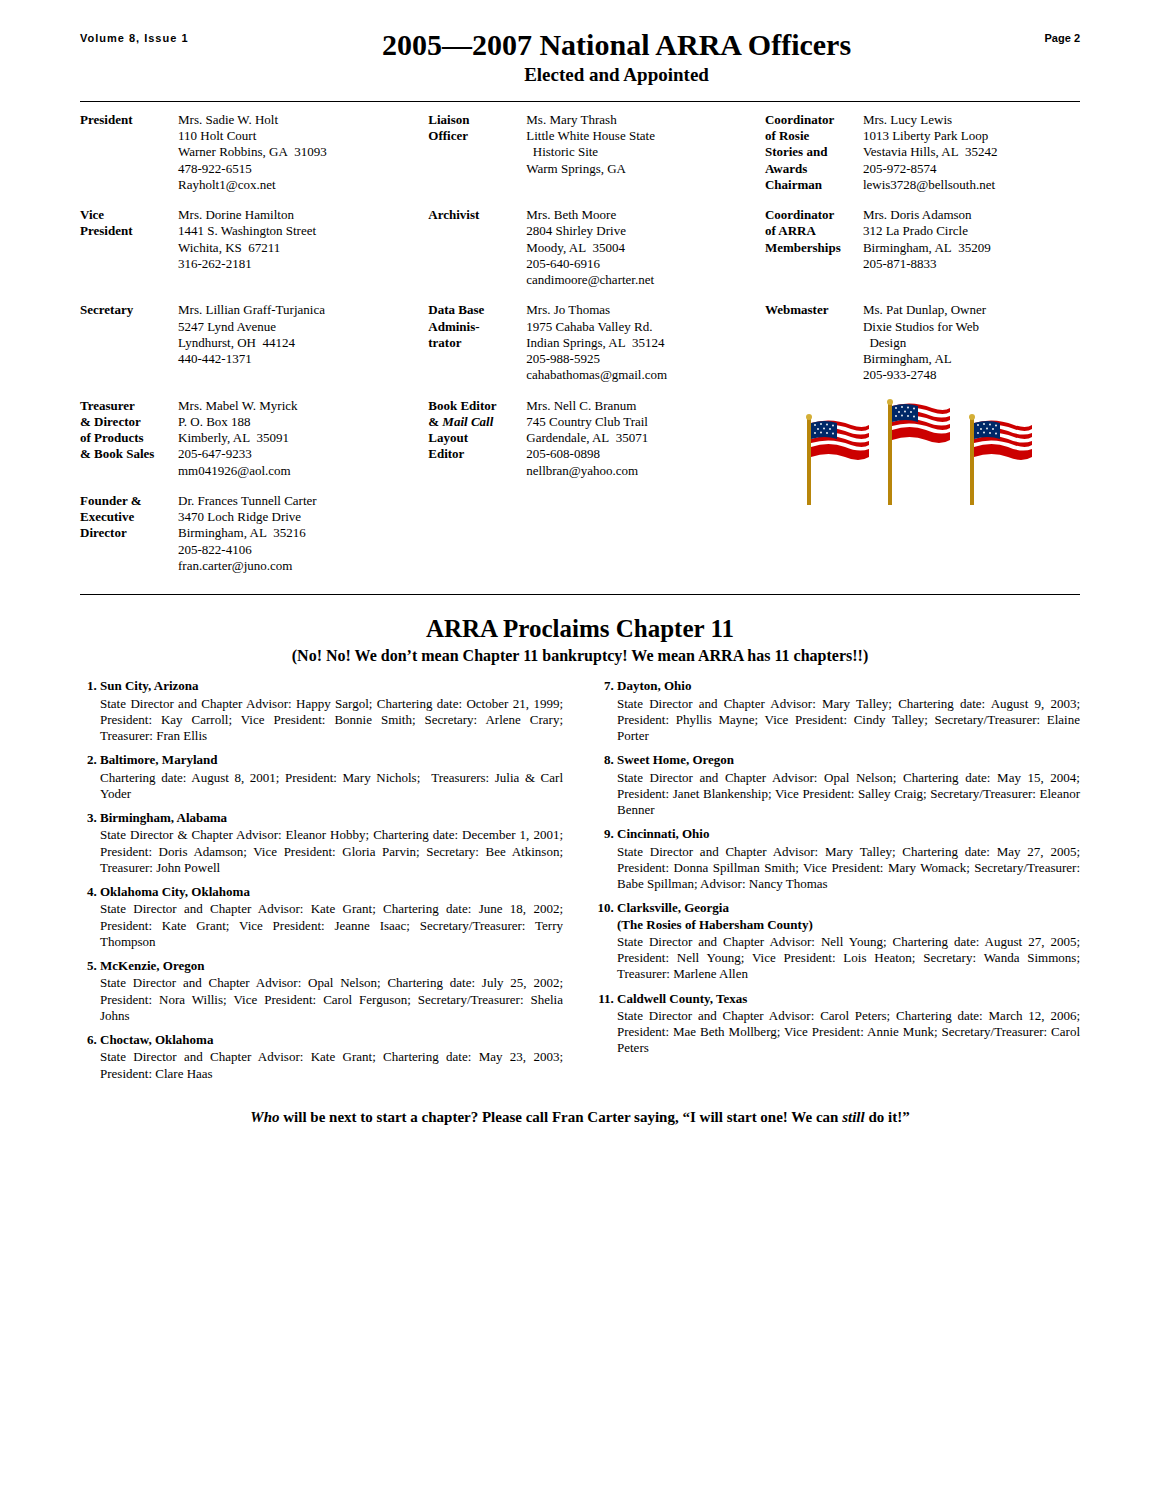Volume 8, Issue 1
2005—2007 National ARRA Officers
Elected and Appointed
Page 2
| President | Mrs. Sadie W. Holt 110 Holt Court Warner Robbins, GA 31093 478-922-6515 Rayholt1@cox.net | | Liaison Officer | Ms. Mary Thrash Little White House State Historic Site Warm Springs, GA | | Coordinator of Rosie Stories and Awards Chairman | Mrs. Lucy Lewis 1013 Liberty Park Loop Vestavia Hills, AL 35242 205-972-8574 lewis3728@bellsouth.net |
| Vice President | Mrs. Dorine Hamilton 1441 S. Washington Street Wichita, KS 67211 316-262-2181 | | Archivist | Mrs. Beth Moore 2804 Shirley Drive Moody, AL 35004 205-640-6916 candimoore@charter.net | | Coordinator of ARRA Memberships | Mrs. Doris Adamson 312 La Prado Circle Birmingham, AL 35209 205-871-8833 |
| Secretary | Mrs. Lillian Graff-Turjanica 5247 Lynd Avenue Lyndhurst, OH 44124 440-442-1371 | | Data Base Adminis- trator | Mrs. Jo Thomas 1975 Cahaba Valley Rd. Indian Springs, AL 35124 205-988-5925 cahabathomas@gmail.com | | Webmaster | Ms. Pat Dunlap, Owner Dixie Studios for Web Design Birmingham, AL 205-933-2748 |
| Treasurer & Director of Products & Book Sales | Mrs. Mabel W. Myrick P. O. Box 188 Kimberly, AL 35091 205-647-9233 mm041926@aol.com | | Book Editor & Mail Call Layout Editor | Mrs. Nell C. Branum 745 Country Club Trail Gardendale, AL 35071 205-608-0898 nellbran@yahoo.com | | |
| Founder & Executive Director | Dr. Frances Tunnell Carter 3470 Loch Ridge Drive Birmingham, AL 35216 205-822-4106 fran.carter@juno.com | | | | |
ARRA Proclaims Chapter 11
(No! No! We don’t mean Chapter 11 bankruptcy! We mean ARRA has 11 chapters!!)
Sun City, Arizona State Director and Chapter Advisor: Happy Sargol; Chartering date: October 21, 1999; President: Kay Carroll; Vice President: Bonnie Smith; Secretary: Arlene Crary; Treasurer: Fran Ellis
Baltimore, Maryland Chartering date: August 8, 2001; President: Mary Nichols; Treasurers: Julia & Carl Yoder
Birmingham, Alabama State Director & Chapter Advisor: Eleanor Hobby; Chartering date: December 1, 2001; President: Doris Adamson; Vice President: Gloria Parvin; Secretary: Bee Atkinson; Treasurer: John Powell
Oklahoma City, Oklahoma State Director and Chapter Advisor: Kate Grant; Chartering date: June 18, 2002; President: Kate Grant; Vice President: Jeanne Isaac; Secretary/Treasurer: Terry Thompson
McKenzie, Oregon State Director and Chapter Advisor: Opal Nelson; Chartering date: July 25, 2002; President: Nora Willis; Vice President: Carol Ferguson; Secretary/Treasurer: Shelia Johns
Choctaw, Oklahoma State Director and Chapter Advisor: Kate Grant; Chartering date: May 23, 2003; President: Clare Haas
Dayton, Ohio State Director and Chapter Advisor: Mary Talley; Chartering date: August 9, 2003; President: Phyllis Mayne; Vice President: Cindy Talley; Secretary/Treasurer: Elaine Porter
Sweet Home, Oregon State Director and Chapter Advisor: Opal Nelson; Chartering date: May 15, 2004; President: Janet Blankenship; Vice President: Salley Craig; Secretary/Treasurer: Eleanor Benner
Cincinnati, Ohio State Director and Chapter Advisor: Mary Talley; Chartering date: May 27, 2005; President: Donna Spillman Smith; Vice President: Mary Womack; Secretary/Treasurer: Babe Spillman; Advisor: Nancy Thomas
Clarksville, Georgia (The Rosies of Habersham County) State Director and Chapter Advisor: Nell Young; Chartering date: August 27, 2005; President: Nell Young; Vice President: Lois Heaton; Secretary: Wanda Simmons; Treasurer: Marlene Allen
Caldwell County, Texas State Director and Chapter Advisor: Carol Peters; Chartering date: March 12, 2006; President: Mae Beth Mollberg; Vice President: Annie Munk; Secretary/Treasurer: Carol Peters
Who will be next to start a chapter? Please call Fran Carter saying, “I will start one! We can still do it!”